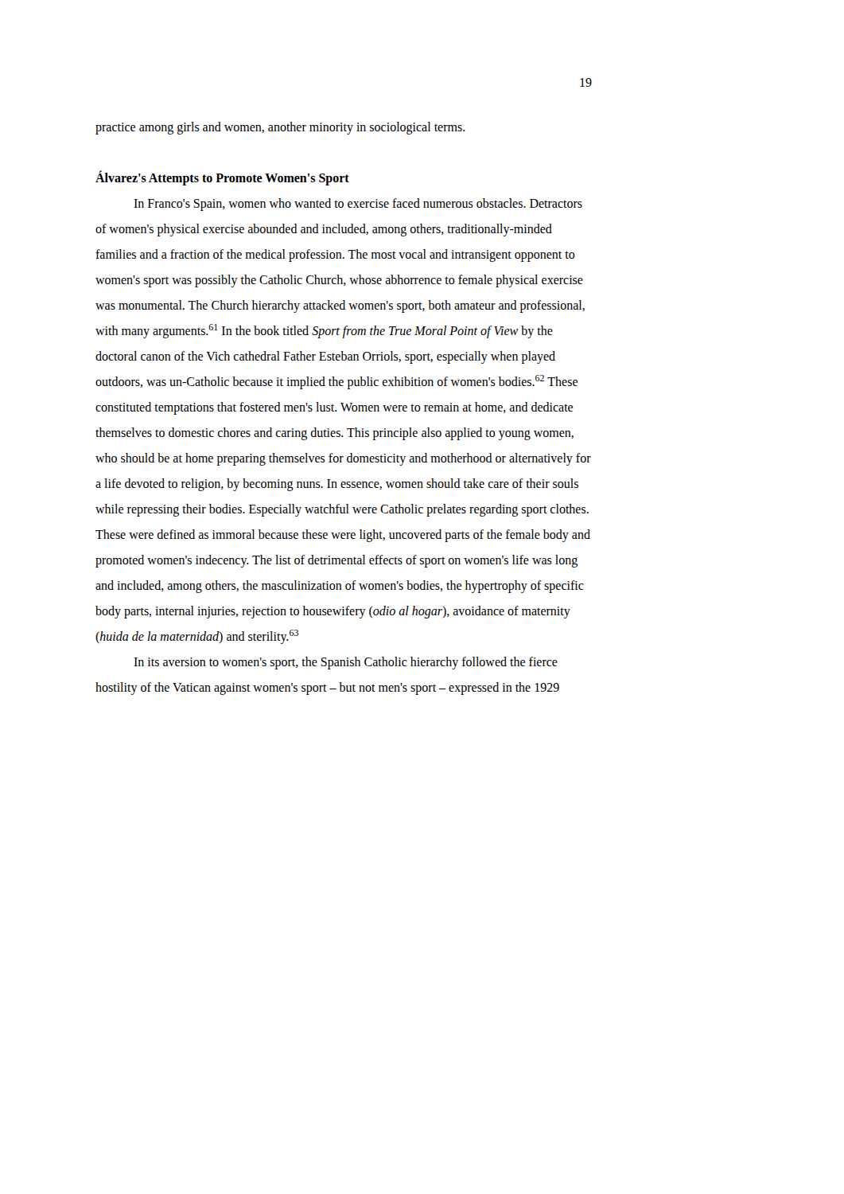19
practice among girls and women, another minority in sociological terms.
Álvarez's Attempts to Promote Women's Sport
In Franco's Spain, women who wanted to exercise faced numerous obstacles. Detractors of women's physical exercise abounded and included, among others, traditionally-minded families and a fraction of the medical profession. The most vocal and intransigent opponent to women's sport was possibly the Catholic Church, whose abhorrence to female physical exercise was monumental. The Church hierarchy attacked women's sport, both amateur and professional, with many arguments.61 In the book titled Sport from the True Moral Point of View by the doctoral canon of the Vich cathedral Father Esteban Orriols, sport, especially when played outdoors, was un-Catholic because it implied the public exhibition of women's bodies.62 These constituted temptations that fostered men's lust. Women were to remain at home, and dedicate themselves to domestic chores and caring duties. This principle also applied to young women, who should be at home preparing themselves for domesticity and motherhood or alternatively for a life devoted to religion, by becoming nuns. In essence, women should take care of their souls while repressing their bodies. Especially watchful were Catholic prelates regarding sport clothes. These were defined as immoral because these were light, uncovered parts of the female body and promoted women's indecency. The list of detrimental effects of sport on women's life was long and included, among others, the masculinization of women's bodies, the hypertrophy of specific body parts, internal injuries, rejection to housewifery (odio al hogar), avoidance of maternity (huida de la maternidad) and sterility.63
In its aversion to women's sport, the Spanish Catholic hierarchy followed the fierce hostility of the Vatican against women's sport – but not men's sport – expressed in the 1929